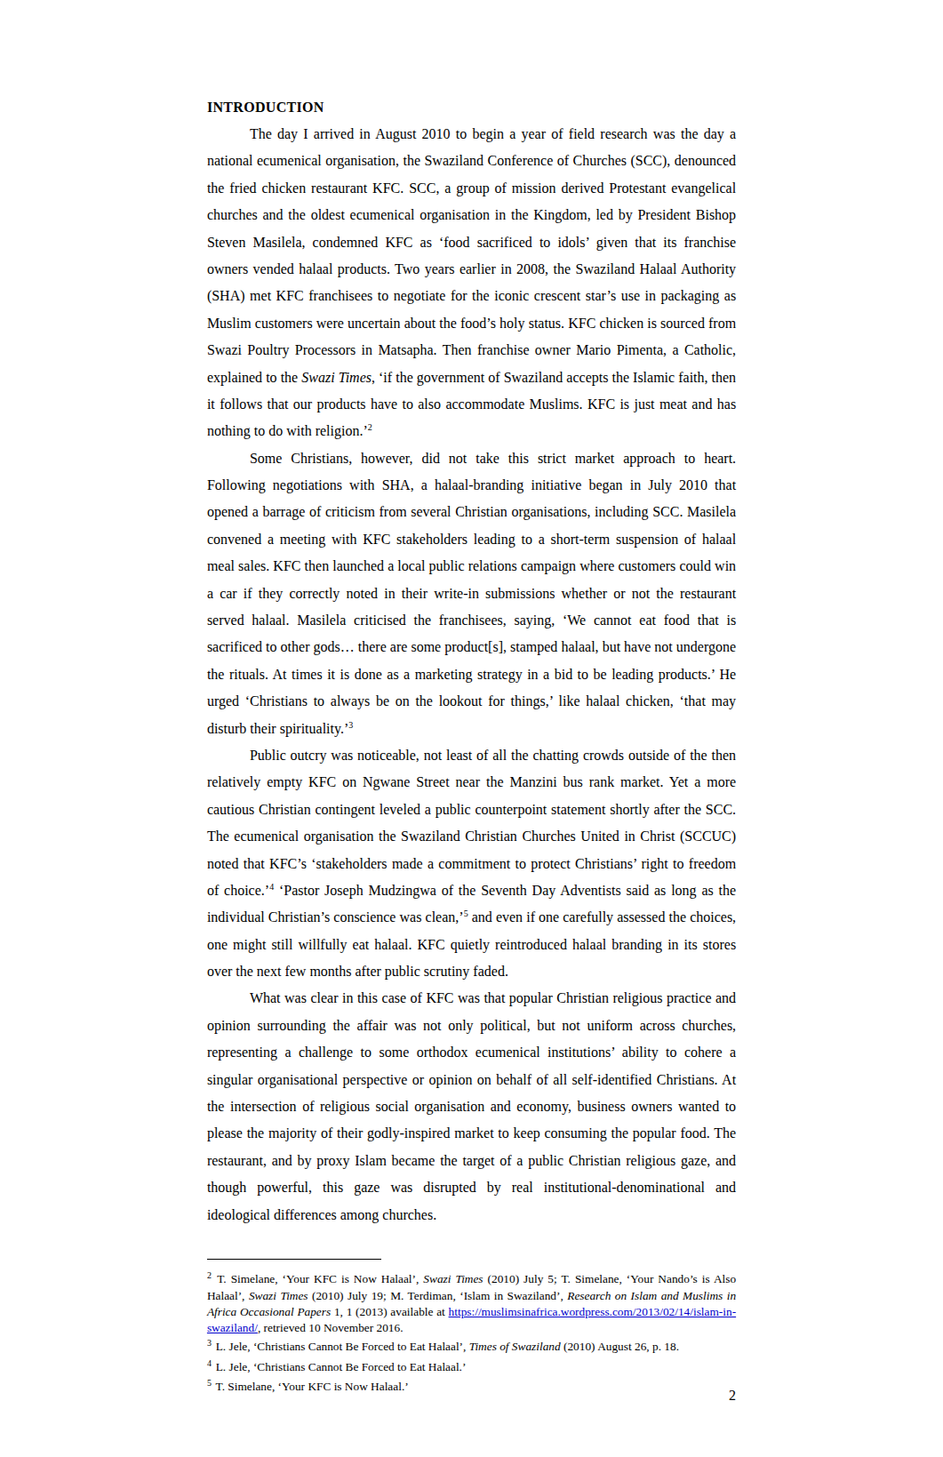INTRODUCTION
The day I arrived in August 2010 to begin a year of field research was the day a national ecumenical organisation, the Swaziland Conference of Churches (SCC), denounced the fried chicken restaurant KFC. SCC, a group of mission derived Protestant evangelical churches and the oldest ecumenical organisation in the Kingdom, led by President Bishop Steven Masilela, condemned KFC as ‘food sacrificed to idols’ given that its franchise owners vended halaal products. Two years earlier in 2008, the Swaziland Halaal Authority (SHA) met KFC franchisees to negotiate for the iconic crescent star’s use in packaging as Muslim customers were uncertain about the food’s holy status. KFC chicken is sourced from Swazi Poultry Processors in Matsapha. Then franchise owner Mario Pimenta, a Catholic, explained to the Swazi Times, ‘if the government of Swaziland accepts the Islamic faith, then it follows that our products have to also accommodate Muslims. KFC is just meat and has nothing to do with religion.’2
Some Christians, however, did not take this strict market approach to heart. Following negotiations with SHA, a halaal-branding initiative began in July 2010 that opened a barrage of criticism from several Christian organisations, including SCC. Masilela convened a meeting with KFC stakeholders leading to a short-term suspension of halaal meal sales. KFC then launched a local public relations campaign where customers could win a car if they correctly noted in their write-in submissions whether or not the restaurant served halaal. Masilela criticised the franchisees, saying, ‘We cannot eat food that is sacrificed to other gods… there are some product[s], stamped halaal, but have not undergone the rituals. At times it is done as a marketing strategy in a bid to be leading products.’ He urged ‘Christians to always be on the lookout for things,’ like halaal chicken, ‘that may disturb their spirituality.’3
Public outcry was noticeable, not least of all the chatting crowds outside of the then relatively empty KFC on Ngwane Street near the Manzini bus rank market. Yet a more cautious Christian contingent leveled a public counterpoint statement shortly after the SCC. The ecumenical organisation the Swaziland Christian Churches United in Christ (SCCUC) noted that KFC’s ‘stakeholders made a commitment to protect Christians’ right to freedom of choice.’4 ‘Pastor Joseph Mudzingwa of the Seventh Day Adventists said as long as the individual Christian’s conscience was clean,’5 and even if one carefully assessed the choices, one might still willfully eat halaal. KFC quietly reintroduced halaal branding in its stores over the next few months after public scrutiny faded.
What was clear in this case of KFC was that popular Christian religious practice and opinion surrounding the affair was not only political, but not uniform across churches, representing a challenge to some orthodox ecumenical institutions’ ability to cohere a singular organisational perspective or opinion on behalf of all self-identified Christians. At the intersection of religious social organisation and economy, business owners wanted to please the majority of their godly-inspired market to keep consuming the popular food. The restaurant, and by proxy Islam became the target of a public Christian religious gaze, and though powerful, this gaze was disrupted by real institutional-denominational and ideological differences among churches.
2 T. Simelane, ‘Your KFC is Now Halaal’, Swazi Times (2010) July 5; T. Simelane, ‘Your Nando’s is Also Halaal’, Swazi Times (2010) July 19; M. Terdiman, ‘Islam in Swaziland’, Research on Islam and Muslims in Africa Occasional Papers 1, 1 (2013) available at https://muslimsinafrica.wordpress.com/2013/02/14/islam-in-swaziland/, retrieved 10 November 2016.
3 L. Jele, ‘Christians Cannot Be Forced to Eat Halaal’, Times of Swaziland (2010) August 26, p. 18.
4 L. Jele, ‘Christians Cannot Be Forced to Eat Halaal.’
5 T. Simelane, ‘Your KFC is Now Halaal.’
2